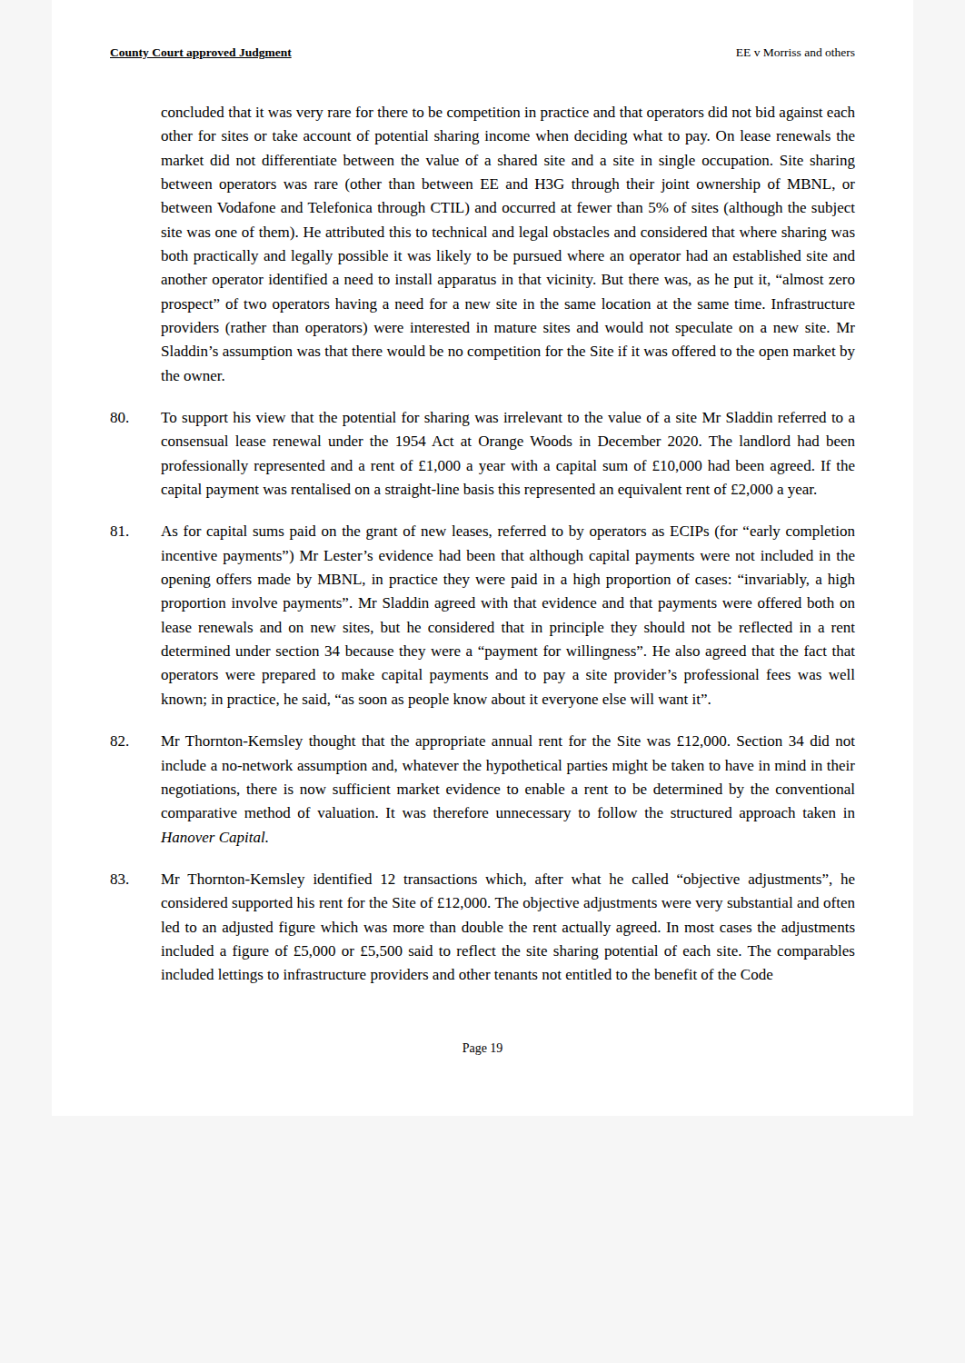County Court approved Judgment EE v Morriss and others
concluded that it was very rare for there to be competition in practice and that operators did not bid against each other for sites or take account of potential sharing income when deciding what to pay. On lease renewals the market did not differentiate between the value of a shared site and a site in single occupation. Site sharing between operators was rare (other than between EE and H3G through their joint ownership of MBNL, or between Vodafone and Telefonica through CTIL) and occurred at fewer than 5% of sites (although the subject site was one of them). He attributed this to technical and legal obstacles and considered that where sharing was both practically and legally possible it was likely to be pursued where an operator had an established site and another operator identified a need to install apparatus in that vicinity. But there was, as he put it, “almost zero prospect” of two operators having a need for a new site in the same location at the same time. Infrastructure providers (rather than operators) were interested in mature sites and would not speculate on a new site. Mr Sladdin’s assumption was that there would be no competition for the Site if it was offered to the open market by the owner.
80. To support his view that the potential for sharing was irrelevant to the value of a site Mr Sladdin referred to a consensual lease renewal under the 1954 Act at Orange Woods in December 2020. The landlord had been professionally represented and a rent of £1,000 a year with a capital sum of £10,000 had been agreed. If the capital payment was rentalised on a straight-line basis this represented an equivalent rent of £2,000 a year.
81. As for capital sums paid on the grant of new leases, referred to by operators as ECIPs (for “early completion incentive payments”) Mr Lester’s evidence had been that although capital payments were not included in the opening offers made by MBNL, in practice they were paid in a high proportion of cases: “invariably, a high proportion involve payments”. Mr Sladdin agreed with that evidence and that payments were offered both on lease renewals and on new sites, but he considered that in principle they should not be reflected in a rent determined under section 34 because they were a “payment for willingness”. He also agreed that the fact that operators were prepared to make capital payments and to pay a site provider’s professional fees was well known; in practice, he said, “as soon as people know about it everyone else will want it”.
82. Mr Thornton-Kemsley thought that the appropriate annual rent for the Site was £12,000. Section 34 did not include a no-network assumption and, whatever the hypothetical parties might be taken to have in mind in their negotiations, there is now sufficient market evidence to enable a rent to be determined by the conventional comparative method of valuation. It was therefore unnecessary to follow the structured approach taken in Hanover Capital.
83. Mr Thornton-Kemsley identified 12 transactions which, after what he called “objective adjustments”, he considered supported his rent for the Site of £12,000. The objective adjustments were very substantial and often led to an adjusted figure which was more than double the rent actually agreed. In most cases the adjustments included a figure of £5,000 or £5,500 said to reflect the site sharing potential of each site. The comparables included lettings to infrastructure providers and other tenants not entitled to the benefit of the Code
Page 19